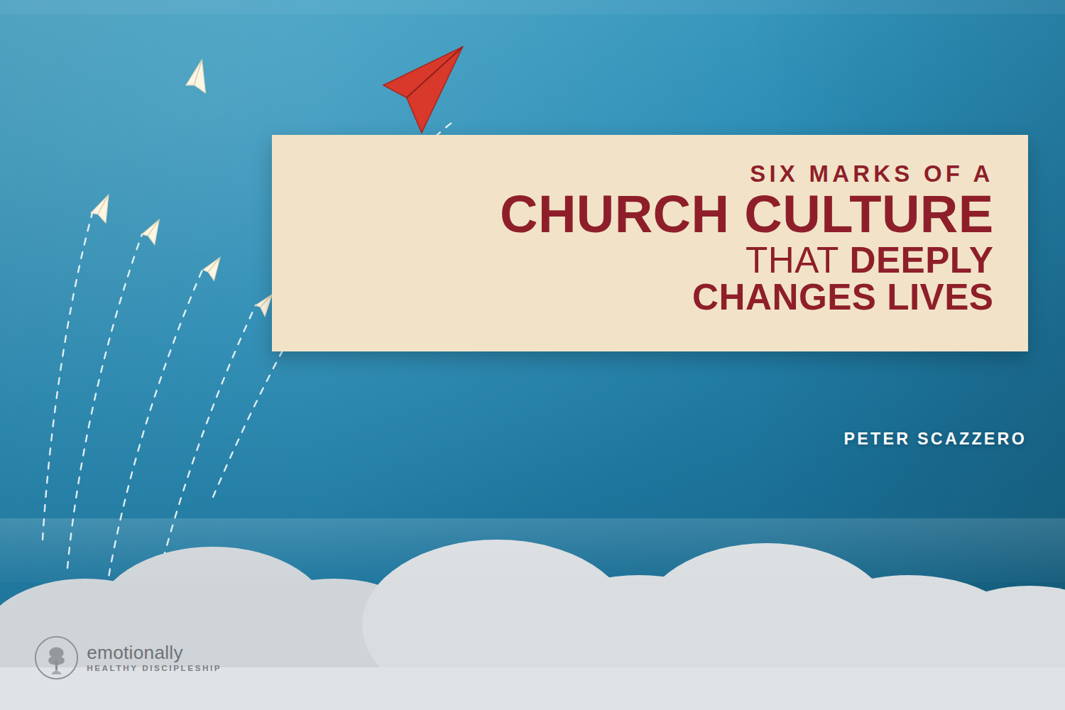Six Marks of a Church Culture That Deeply Changes Lives
Peter Scazzero
emotionally Healthy Discipleship
Six Marks of a Church Culture That Deeply Changes Lives
By Peter Scazzero. Emotionally Healthy Discipleship.